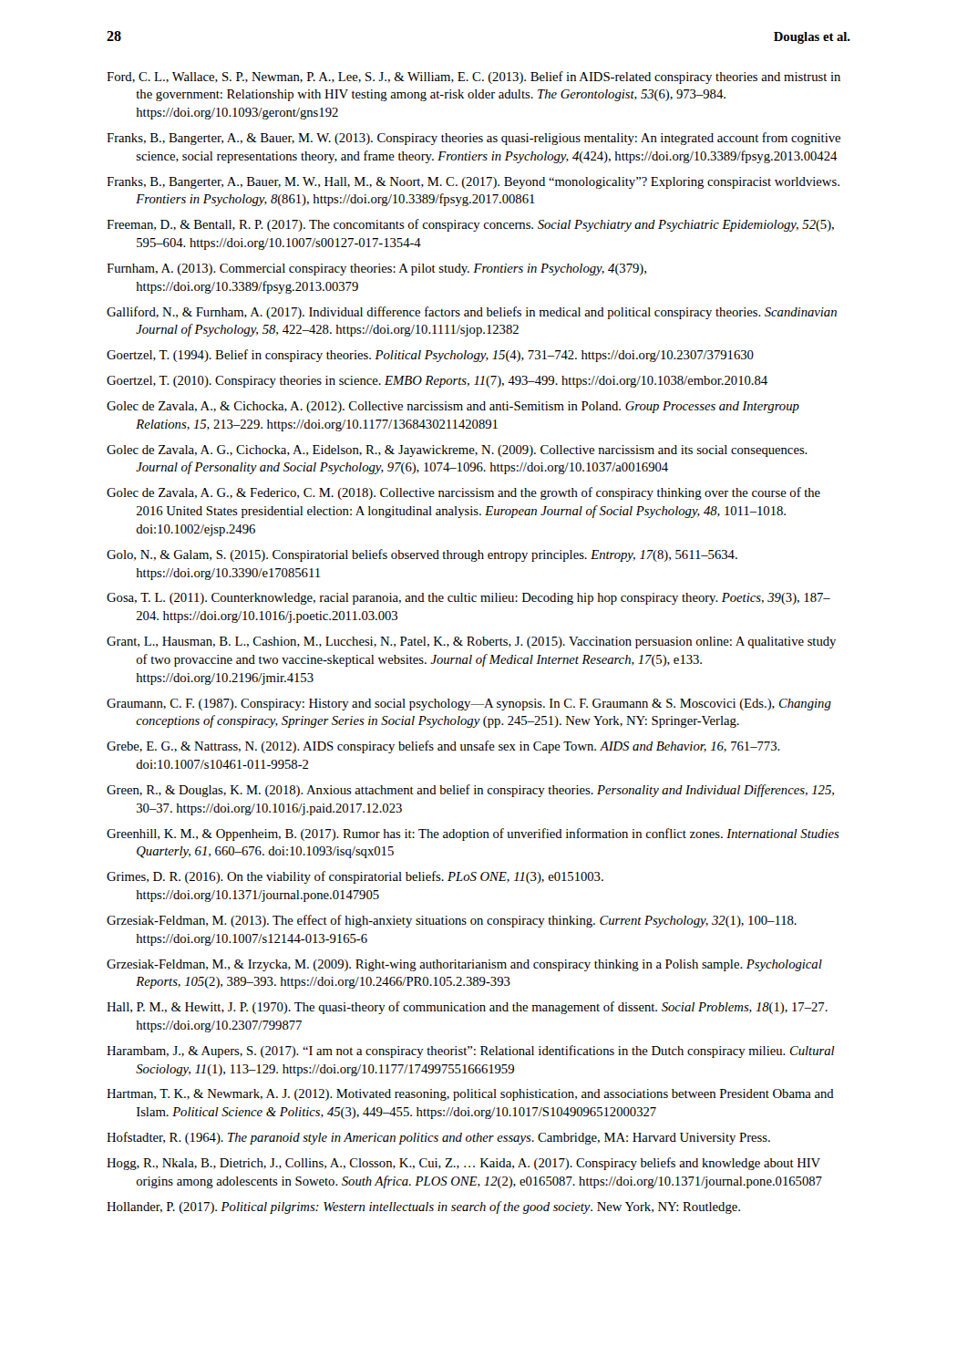28 Douglas et al.
Ford, C. L., Wallace, S. P., Newman, P. A., Lee, S. J., & William, E. C. (2013). Belief in AIDS-related conspiracy theories and mistrust in the government: Relationship with HIV testing among at-risk older adults. The Gerontologist, 53(6), 973–984. https://doi.org/10.1093/geront/gns192
Franks, B., Bangerter, A., & Bauer, M. W. (2013). Conspiracy theories as quasi-religious mentality: An integrated account from cognitive science, social representations theory, and frame theory. Frontiers in Psychology, 4(424), https://doi.org/10.3389/fpsyg.2013.00424
Franks, B., Bangerter, A., Bauer, M. W., Hall, M., & Noort, M. C. (2017). Beyond “monologicality”? Exploring conspiracist worldviews. Frontiers in Psychology, 8(861), https://doi.org/10.3389/fpsyg.2017.00861
Freeman, D., & Bentall, R. P. (2017). The concomitants of conspiracy concerns. Social Psychiatry and Psychiatric Epidemiology, 52(5), 595–604. https://doi.org/10.1007/s00127-017-1354-4
Furnham, A. (2013). Commercial conspiracy theories: A pilot study. Frontiers in Psychology, 4(379), https://doi.org/10.3389/fpsyg.2013.00379
Galliford, N., & Furnham, A. (2017). Individual difference factors and beliefs in medical and political conspiracy theories. Scandinavian Journal of Psychology, 58, 422–428. https://doi.org/10.1111/sjop.12382
Goertzel, T. (1994). Belief in conspiracy theories. Political Psychology, 15(4), 731–742. https://doi.org/10.2307/3791630
Goertzel, T. (2010). Conspiracy theories in science. EMBO Reports, 11(7), 493–499. https://doi.org/10.1038/embor.2010.84
Golec de Zavala, A., & Cichocka, A. (2012). Collective narcissism and anti-Semitism in Poland. Group Processes and Intergroup Relations, 15, 213–229. https://doi.org/10.1177/1368430211420891
Golec de Zavala, A. G., Cichocka, A., Eidelson, R., & Jayawickreme, N. (2009). Collective narcissism and its social consequences. Journal of Personality and Social Psychology, 97(6), 1074–1096. https://doi.org/10.1037/a0016904
Golec de Zavala, A. G., & Federico, C. M. (2018). Collective narcissism and the growth of conspiracy thinking over the course of the 2016 United States presidential election: A longitudinal analysis. European Journal of Social Psychology, 48, 1011–1018. doi:10.1002/ejsp.2496
Golo, N., & Galam, S. (2015). Conspiratorial beliefs observed through entropy principles. Entropy, 17(8), 5611–5634. https://doi.org/10.3390/e17085611
Gosa, T. L. (2011). Counterknowledge, racial paranoia, and the cultic milieu: Decoding hip hop conspiracy theory. Poetics, 39(3), 187–204. https://doi.org/10.1016/j.poetic.2011.03.003
Grant, L., Hausman, B. L., Cashion, M., Lucchesi, N., Patel, K., & Roberts, J. (2015). Vaccination persuasion online: A qualitative study of two provaccine and two vaccine-skeptical websites. Journal of Medical Internet Research, 17(5), e133. https://doi.org/10.2196/jmir.4153
Graumann, C. F. (1987). Conspiracy: History and social psychology—A synopsis. In C. F. Graumann & S. Moscovici (Eds.), Changing conceptions of conspiracy, Springer Series in Social Psychology (pp. 245–251). New York, NY: Springer-Verlag.
Grebe, E. G., & Nattrass, N. (2012). AIDS conspiracy beliefs and unsafe sex in Cape Town. AIDS and Behavior, 16, 761–773. doi:10.1007/s10461-011-9958-2
Green, R., & Douglas, K. M. (2018). Anxious attachment and belief in conspiracy theories. Personality and Individual Differences, 125, 30–37. https://doi.org/10.1016/j.paid.2017.12.023
Greenhill, K. M., & Oppenheim, B. (2017). Rumor has it: The adoption of unverified information in conflict zones. International Studies Quarterly, 61, 660–676. doi:10.1093/isq/sqx015
Grimes, D. R. (2016). On the viability of conspiratorial beliefs. PLoS ONE, 11(3), e0151003. https://doi.org/10.1371/journal.pone.0147905
Grzesiak-Feldman, M. (2013). The effect of high-anxiety situations on conspiracy thinking. Current Psychology, 32(1), 100–118. https://doi.org/10.1007/s12144-013-9165-6
Grzesiak-Feldman, M., & Irzycka, M. (2009). Right-wing authoritarianism and conspiracy thinking in a Polish sample. Psychological Reports, 105(2), 389–393. https://doi.org/10.2466/PR0.105.2.389-393
Hall, P. M., & Hewitt, J. P. (1970). The quasi-theory of communication and the management of dissent. Social Problems, 18(1), 17–27. https://doi.org/10.2307/799877
Harambam, J., & Aupers, S. (2017). “I am not a conspiracy theorist”: Relational identifications in the Dutch conspiracy milieu. Cultural Sociology, 11(1), 113–129. https://doi.org/10.1177/1749975516661959
Hartman, T. K., & Newmark, A. J. (2012). Motivated reasoning, political sophistication, and associations between President Obama and Islam. Political Science & Politics, 45(3), 449–455. https://doi.org/10.1017/S1049096512000327
Hofstadter, R. (1964). The paranoid style in American politics and other essays. Cambridge, MA: Harvard University Press.
Hogg, R., Nkala, B., Dietrich, J., Collins, A., Closson, K., Cui, Z., … Kaida, A. (2017). Conspiracy beliefs and knowledge about HIV origins among adolescents in Soweto. South Africa. PLOS ONE, 12(2), e0165087. https://doi.org/10.1371/journal.pone.0165087
Hollander, P. (2017). Political pilgrims: Western intellectuals in search of the good society. New York, NY: Routledge.